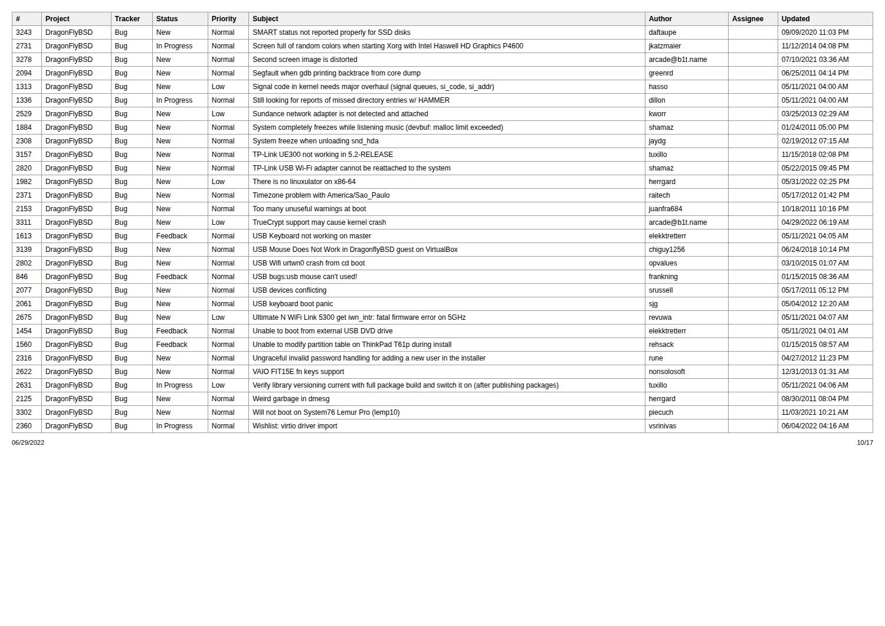| # | Project | Tracker | Status | Priority | Subject | Author | Assignee | Updated |
| --- | --- | --- | --- | --- | --- | --- | --- | --- |
| 3243 | DragonFlyBSD | Bug | New | Normal | SMART status not reported properly for SSD disks | daftaupe | | 09/09/2020 11:03 PM |
| 2731 | DragonFlyBSD | Bug | In Progress | Normal | Screen full of random colors when starting Xorg with Intel Haswell HD Graphics P4600 | jkatzmaier | | 11/12/2014 04:08 PM |
| 3278 | DragonFlyBSD | Bug | New | Normal | Second screen image is distorted | arcade@b1t.name | | 07/10/2021 03:36 AM |
| 2094 | DragonFlyBSD | Bug | New | Normal | Segfault when gdb printing backtrace from core dump | greenrd | | 06/25/2011 04:14 PM |
| 1313 | DragonFlyBSD | Bug | New | Low | Signal code in kernel needs major overhaul (signal queues, si_code, si_addr) | hasso | | 05/11/2021 04:00 AM |
| 1336 | DragonFlyBSD | Bug | In Progress | Normal | Still looking for reports of missed directory entries w/ HAMMER | dillon | | 05/11/2021 04:00 AM |
| 2529 | DragonFlyBSD | Bug | New | Low | Sundance network adapter is not detected and attached | kworr | | 03/25/2013 02:29 AM |
| 1884 | DragonFlyBSD | Bug | New | Normal | System completely freezes while listening music (devbuf: malloc limit exceeded) | shamaz | | 01/24/2011 05:00 PM |
| 2308 | DragonFlyBSD | Bug | New | Normal | System freeze when unloading snd_hda | jaydg | | 02/19/2012 07:15 AM |
| 3157 | DragonFlyBSD | Bug | New | Normal | TP-Link UE300 not working in 5.2-RELEASE | tuxillo | | 11/15/2018 02:08 PM |
| 2820 | DragonFlyBSD | Bug | New | Normal | TP-Link USB Wi-Fi adapter cannot be reattached to the system | shamaz | | 05/22/2015 09:45 PM |
| 1982 | DragonFlyBSD | Bug | New | Low | There is no linuxulator on x86-64 | herrgard | | 05/31/2022 02:25 PM |
| 2371 | DragonFlyBSD | Bug | New | Normal | Timezone problem with America/Sao_Paulo | raitech | | 05/17/2012 01:42 PM |
| 2153 | DragonFlyBSD | Bug | New | Normal | Too many unuseful warnings at boot | juanfra684 | | 10/18/2011 10:16 PM |
| 3311 | DragonFlyBSD | Bug | New | Low | TrueCrypt support may cause kernel crash | arcade@b1t.name | | 04/29/2022 06:19 AM |
| 1613 | DragonFlyBSD | Bug | Feedback | Normal | USB Keyboard not working on master | elekktretterr | | 05/11/2021 04:05 AM |
| 3139 | DragonFlyBSD | Bug | New | Normal | USB Mouse Does Not Work in DragonflyBSD guest on VirtualBox | chiguy1256 | | 06/24/2018 10:14 PM |
| 2802 | DragonFlyBSD | Bug | New | Normal | USB Wifi urtwn0 crash from cd boot | opvalues | | 03/10/2015 01:07 AM |
| 846 | DragonFlyBSD | Bug | Feedback | Normal | USB bugs:usb mouse can't used! | frankning | | 01/15/2015 08:36 AM |
| 2077 | DragonFlyBSD | Bug | New | Normal | USB devices conflicting | srussell | | 05/17/2011 05:12 PM |
| 2061 | DragonFlyBSD | Bug | New | Normal | USB keyboard boot panic | sjg | | 05/04/2012 12:20 AM |
| 2675 | DragonFlyBSD | Bug | New | Low | Ultimate N WiFi Link 5300 get iwn_intr: fatal firmware error on 5GHz | revuwa | | 05/11/2021 04:07 AM |
| 1454 | DragonFlyBSD | Bug | Feedback | Normal | Unable to boot from external USB DVD drive | elekktretterr | | 05/11/2021 04:01 AM |
| 1560 | DragonFlyBSD | Bug | Feedback | Normal | Unable to modify partition table on ThinkPad T61p during install | rehsack | | 01/15/2015 08:57 AM |
| 2316 | DragonFlyBSD | Bug | New | Normal | Ungraceful invalid password handling for adding a new user in the installer | rune | | 04/27/2012 11:23 PM |
| 2622 | DragonFlyBSD | Bug | New | Normal | VAIO FIT15E fn keys support | nonsolosoft | | 12/31/2013 01:31 AM |
| 2631 | DragonFlyBSD | Bug | In Progress | Low | Verify library versioning current with full package build and switch it on (after publishing packages) | tuxillo | | 05/11/2021 04:06 AM |
| 2125 | DragonFlyBSD | Bug | New | Normal | Weird garbage in dmesg | herrgard | | 08/30/2011 08:04 PM |
| 3302 | DragonFlyBSD | Bug | New | Normal | Will not boot on System76 Lemur Pro (lemp10) | piecuch | | 11/03/2021 10:21 AM |
| 2360 | DragonFlyBSD | Bug | In Progress | Normal | Wishlist: virtio driver import | vsrinivas | | 06/04/2022 04:16 AM |
06/29/2022 10/17